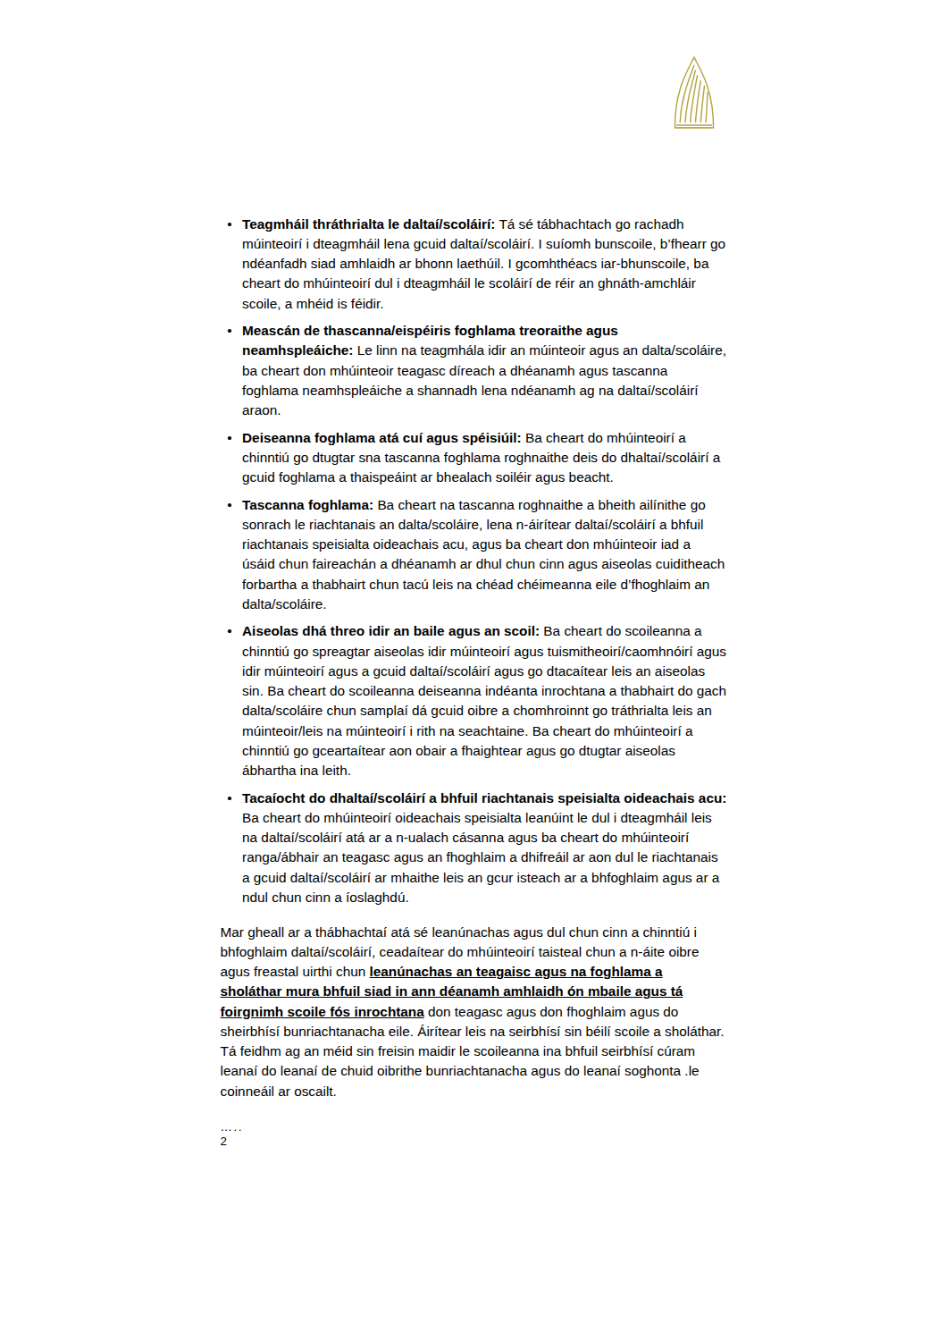Teagmháil thráthrialta le daltaí/scoláirí: Tá sé tábhachtach go rachadh múinteoirí i dteagmháil lena gcuid daltaí/scoláirí. I suíomh bunscoile, b’fhearr go ndéanfadh siad amhlaidh ar bhonn laethúil. I gcomhthéacs iar-bhunscoile, ba cheart do mhúinteoirí dul i dteagmháil le scoláirí de réir an ghnáth-amchláir scoile, a mhéid is féidir.
Meascán de thascanna/eispéiris foghlama treoraithe agus neamhspleáiche: Le linn na teagmhála idir an múinteoir agus an dalta/scoláire, ba cheart don mhúinteoir teagasc díreach a dhéanamh agus tascanna foghlama neamhspleáiche a shannadh lena ndéanamh ag na daltaí/scoláirí araon.
Deiseanna foghlama atá cuí agus spéisiúil: Ba cheart do mhúinteoirí a chinntiú go dtugtar sna tascanna foghlama roghnaithe deis do dhaltaí/scoláirí a gcuid foghlama a thaispeáint ar bhealach soiléir agus beacht.
Tascanna foghlama: Ba cheart na tascanna roghnaithe a bheith ailínithe go sonrach le riachtanais an dalta/scoláire, lena n-áirítear daltaí/scoláirí a bhfuil riachtanais speisialta oideachais acu, agus ba cheart don mhúinteoir iad a úsáid chun faireachán a dhéanamh ar dhul chun cinn agus aiseolas cuiditheach forbartha a thabhairt chun tacú leis na chéad chéimeanna eile d’fhoghlaim an dalta/scoláire.
Aiseolas dhá threo idir an baile agus an scoil: Ba cheart do scoileanna a chinntiú go spreagtar aiseolas idir múinteoirí agus tuismitheoirí/caomhnóirí agus idir múinteoirí agus a gcuid daltaí/scoláirí agus go dtacaítear leis an aiseolas sin. Ba cheart do scoileanna deiseanna indéanta inrochtana a thabhairt do gach dalta/scoláire chun samplaí dá gcuid oibre a chomhroinnt go tráthrialta leis an múinteoir/leis na múinteoirí i rith na seachtaine. Ba cheart do mhúinteoirí a chinntiú go gceartaítear aon obair a fhaightear agus go dtugtar aiseolas ábhartha ina leith.
Tacaíocht do dhaltaí/scoláirí a bhfuil riachtanais speisialta oideachais acu: Ba cheart do mhúinteoirí oideachais speisialta leanúint le dul i dteagmháil leis na daltaí/scoláirí atá ar a n-ualach cásanna agus ba cheart do mhúinteoirí ranga/ábhair an teagasc agus an fhoghlaim a dhifreáil ar aon dul le riachtanais a gcuid daltaí/scoláirí ar mhaithe leis an gcur isteach ar a bhfoghlaim agus ar a ndul chun cinn a íoslaghdú.
Mar gheall ar a thábhachtaí atá sé leanúnachas agus dul chun cinn a chinntiú i bhfoghlaim daltaí/scoláirí, ceadaítear do mhúinteoirí taisteal chun a n-áite oibre agus freastal uirthi chun leanúnachas an teagaisc agus na foghlama a sholáthar mura bhfuil siad in ann déanamh amhlaidh ón mbaile agus tá foirgnimh scoile fós inrochtana don teagasc agus don fhoghlaim agus do sheirbhísí bunriachtanacha eile. Áirítear leis na seirbhísí sin béilí scoile a sholáthar. Tá feidhm ag an méid sin freisin maidir le scoileanna ina bhfuil seirbhísí cúram leanaí do leanaí de chuid oibrithe bunriachtanacha agus do leanaí soghonta .le coinneáil ar oscailt.
…..
2